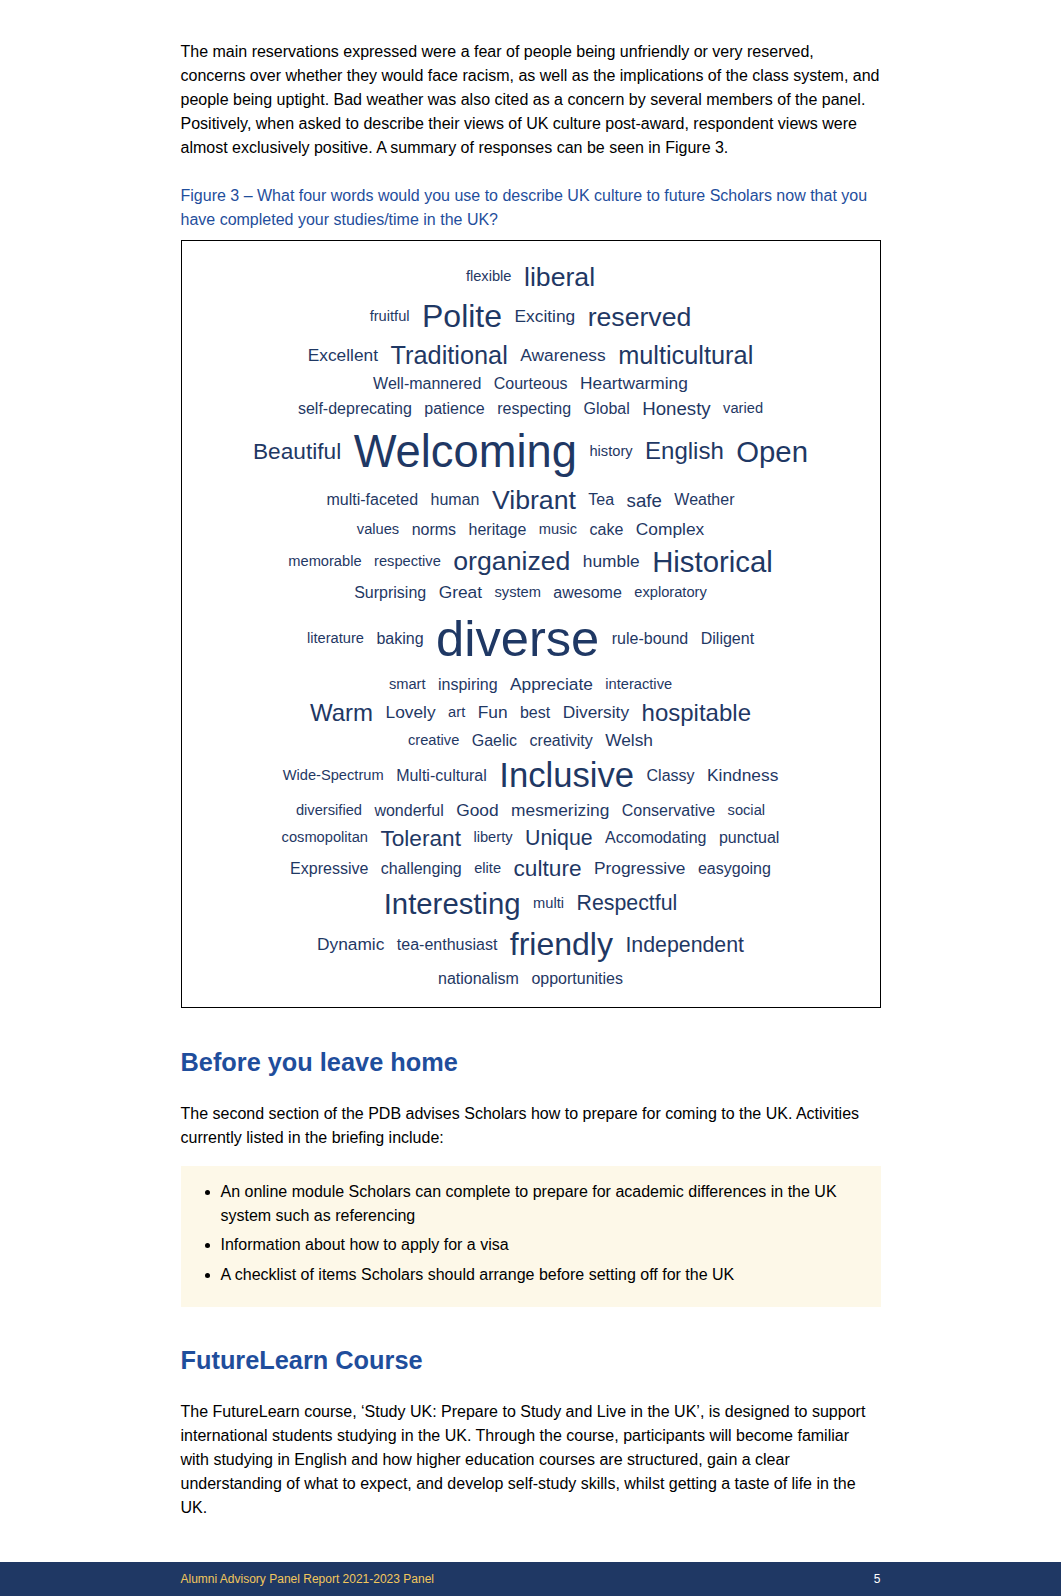The main reservations expressed were a fear of people being unfriendly or very reserved, concerns over whether they would face racism, as well as the implications of the class system, and people being uptight. Bad weather was also cited as a concern by several members of the panel. Positively, when asked to describe their views of UK culture post-award, respondent views were almost exclusively positive. A summary of responses can be seen in Figure 3.
Figure 3 – What four words would you use to describe UK culture to future Scholars now that you have completed your studies/time in the UK?
flexible liberal
fruitful Polite Exciting reserved
Excellent Traditional Awareness multicultural
Well-mannered Courteous Heartwarming
self-deprecating patience respecting Global Honesty varied
Beautiful Welcoming history English Open
multi-faceted human Vibrant Tea safe Weather
values norms heritage music cake Complex
memorable respective organized humble Historical
Surprising Great system awesome exploratory
literature baking diverse rule-bound Diligent
smart inspiring Appreciate interactive
Warm Lovely art Fun best Diversity hospitable
creative Gaelic creativity Welsh
Wide-Spectrum Multi-cultural Inclusive Classy Kindness
diversified wonderful Good mesmerizing Conservative social
cosmopolitan Tolerant liberty Unique Accomodating punctual
Expressive challenging elite culture Progressive easygoing
Interesting multi Respectful
Dynamic tea-enthusiast friendly Independent
nationalism opportunities
Before you leave home
The second section of the PDB advises Scholars how to prepare for coming to the UK. Activities currently listed in the briefing include:
An online module Scholars can complete to prepare for academic differences in the UK system such as referencing
Information about how to apply for a visa
A checklist of items Scholars should arrange before setting off for the UK
FutureLearn Course
The FutureLearn course, ‘Study UK: Prepare to Study and Live in the UK’, is designed to support international students studying in the UK. Through the course, participants will become familiar with studying in English and how higher education courses are structured, gain a clear understanding of what to expect, and develop self-study skills, whilst getting a taste of life in the UK.
Alumni Advisory Panel Report 2021-2023 Panel 5